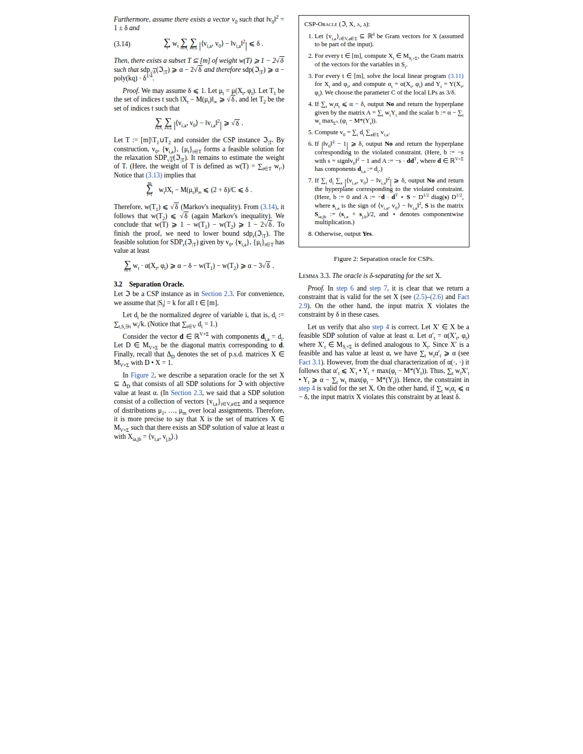Furthermore, assume there exists a vector v0 such that ‖v0‖2 = 1 ± δ and
(3.14)
∑t wt ∑i∈St ∑a∈Σ |⟨vi,a, v0⟩ − ‖vi,a‖2| ⩽ δ .
Then, there exists a subset T ⊆ [m] of weight w(T) ⩾ 1 − 2√δ such that sdp√δ(ℑ|T) ⩾ α − 2√δ and therefore sdp(ℑ|T) ⩾ α − poly(kq) · δ1/4.
Proof. We may assume δ ⩽ 1. Let μt = μ(Xt, φt). Let T1 be the set of indices t such ‖Xt − M(μt)‖∞ ⩾ √δ, and let T2 be the set of indices t such that
∑i∈St ∑a∈Σ |⟨vi,a, v0⟩ − ‖vi,a‖2| ⩾ √δ .
Let T := [m]\T1∪T2 and consider the CSP instance ℑ|T. By construction, v0, {vi,a}, {μt}t∈T forms a feasible solution for the relaxation SDP√δ(ℑ|T). It remains to estimate the weight of T. (Here, the weight of T is defined as w(T) = ∑t∈T wt.) Notice that (3.13) implies that
∑t=1m wt‖Xt − M(μt)‖∞ ⩽ (2 + δ)/C ⩽ δ .
Therefore, w(T1) ⩽ √δ (Markov's inequality). From (3.14), it follows that w(T2) ⩽ √δ (again Markov's inequality). We conclude that w(T) ⩾ 1 − w(T1) − w(T2) ⩾ 1 − 2√δ. To finish the proof, we need to lower bound sdpε(ℑ|T). The feasible solution for SDPε(ℑ|T) given by v0, {vi,a}, {μt}t∈T has value at least
∑t∈T wt · α(Xt, φt) ⩾ α − δ − w(T1) − w(T2) ⩾ α − 3√δ .
3.2 Separation Oracle.
Let ℑ be a CSP instance as in Section 2.3. For convenience, we assume that |St| = k for all t ∈ [m].
Let di be the normalized degree of variable i, that is, di := ∑t,St∋i wt/k. (Notice that ∑i∈V di = 1.)
Consider the vector d ∈ ℝV×Σ with components di,a = di. Let D ∈ MV×Σ be the diagonal matrix corresponding to d. Finally, recall that ΔD denotes the set of p.s.d. matrices X ∈ MV×Σ with D • X = 1.
In Figure 2, we describe a separation oracle for the set X ⊆ ΔD that consists of all SDP solutions for ℑ with objective value at least α. (In Section 2.3, we said that a SDP solution consist of a collection of vectors {vi,a}i∈V,a∈Σ and a sequence of distributions μ1, …, μm over local assignments. Therefore, it is more precise to say that X is the set of matrices X ∈ MV×Σ such that there exists an SDP solution of value at least α with Xia,jb = ⟨vi,a, vj,b⟩.)
CSP-Oracle (ℑ, X, α, δ):
Let {vi,a}i∈V,a∈Σ ⊆ ℝd be Gram vectors for X (assumed to be part of the input).
For every t ∈ [m], compute Xt ∈ MSt×Σ, the Gram matrix of the vectors for the variables in St.
For every t ∈ [m], solve the local linear program (3.11) for Xt and φt, and compute αt = α(Xt, φt) and Yt = Y(Xt, φt). We choose the parameter C of the local LPs as 3/δ.
If ∑t wtαt ⩽ α − δ, output No and return the hyperplane given by the matrix A = ∑t wtYt and the scalar b := α − ∑t wt maxΣSt (φt − M*(Yt)).
Compute v0 = ∑i di ∑a∈Σ vi,a.
If |‖v0‖2 − 1| ⩾ δ, output No and return the hyperplane corresponding to the violated constraint. (Here, b := −s with s = sign‖v0‖2 − 1 and A := −s · ddT, where d ∈ ℝV×Σ has components di,a := di.)
If ∑i di ∑a |⟨vi,a, v0⟩ − ‖vi,a‖2| ⩾ δ, output No and return the hyperplane corresponding to the violated constraint. (Here, b := 0 and A := −d · dT ⋆ S − D1/2 diag(s) D1/2, where si,a is the sign of ⟨vi,a, v0⟩ − ‖vi,a‖2, S is the matrix Sia,jb := (si,a + sj,b)/2, and ⋆ denotes componentwise multiplication.)
Otherwise, output Yes.
Figure 2: Separation oracle for CSPs.
Lemma 3.3. The oracle is δ-separating for the set X.
Proof. In step 6 and step 7, it is clear that we return a constraint that is valid for the set X (see (2.5)–(2.6) and Fact 2.9). On the other hand, the input matrix X violates the constraint by δ in these cases.
Let us verify that also step 4 is correct. Let X′ ∈ X be a feasible SDP solution of value at least α. Let α′t = α(X′t, φt) where X′t ∈ MSt×Σ is defined analogous to Xt. Since X′ is a feasible and has value at least α, we have ∑t wtα′t ⩾ α (see Fact 3.1). However, from the dual characterization of α(·, ·) it follows that α′t ⩽ X′t • Yt + max(φt − M*(Yt)). Thus, ∑t wtX′t • Yt ⩾ α − ∑t wt max(φt − M*(Yt)). Hence, the constraint in step 4 is valid for the set X. On the other hand, if ∑t wtαt ⩽ α − δ, the input matrix X violates this constraint by at least δ.